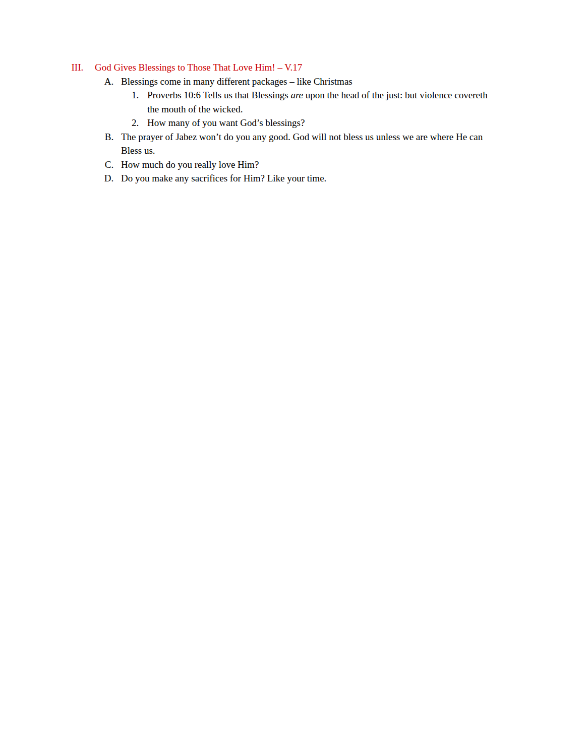God Gives Blessings to Those That Love Him! – V.17
Blessings come in many different packages – like Christmas
Proverbs 10:6 Tells us that Blessings are upon the head of the just: but violence covereth the mouth of the wicked.
How many of you want God’s blessings?
The prayer of Jabez won’t do you any good. God will not bless us unless we are where He can Bless us.
How much do you really love Him?
Do you make any sacrifices for Him? Like your time.